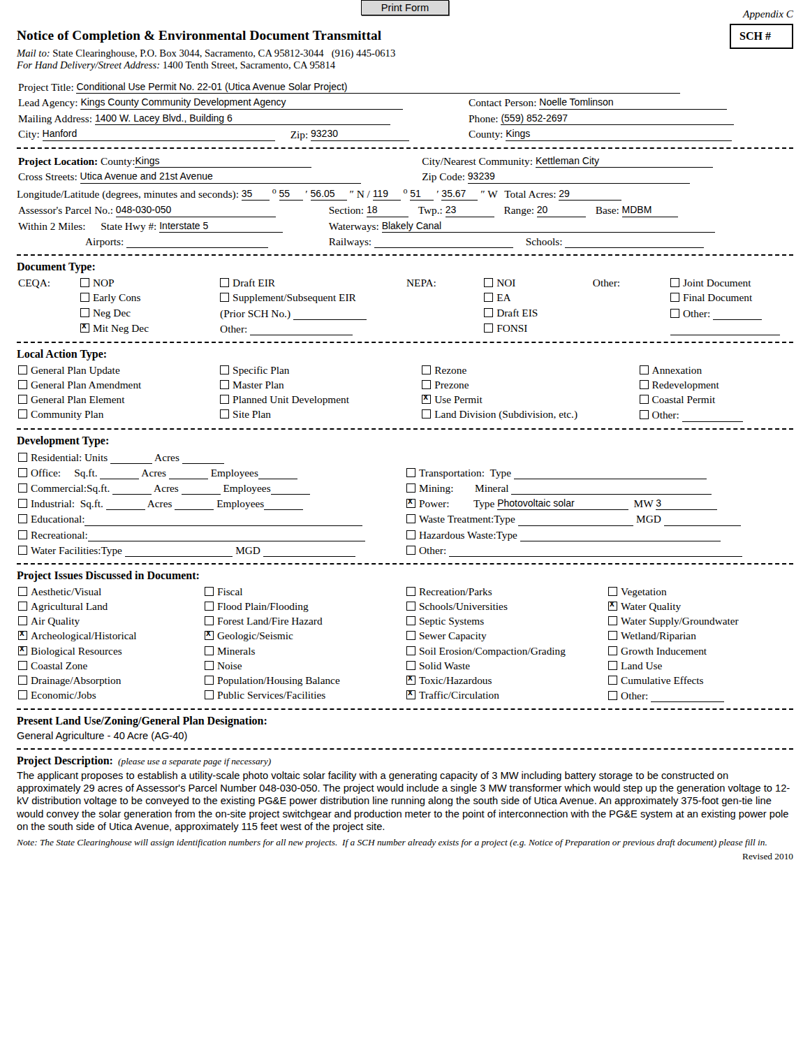Print Form
Appendix C
Notice of Completion & Environmental Document Transmittal
SCH #
Mail to: State Clearinghouse, P.O. Box 3044, Sacramento, CA 95812-3044 (916) 445-0613
For Hand Delivery/Street Address: 1400 Tenth Street, Sacramento, CA 95814
| Project Title: Conditional Use Permit No. 22-01 (Utica Avenue Solar Project) |
| Lead Agency: Kings County Community Development Agency | Contact Person: Noelle Tomlinson |
| Mailing Address: 1400 W. Lacey Blvd., Building 6 | Phone: (559) 852-2697 |
| City: Hanford Zip: 93230 | County: Kings |
| Project Location: County: Kings | City/Nearest Community: Kettleman City |
| Cross Streets: Utica Avenue and 21st Avenue | Zip Code: 93239 |
Longitude/Latitude (degrees, minutes and seconds): 35 o 55 ′ 56.05 ″ N / 119 o 51 ′ 35.67 ″ W Total Acres: 29
| Assessor's Parcel No.: 048-030-050 | Section: 18 Twp.: 23 Range: 20 Base: MDBM |
| Within 2 Miles: State Hwy #: Interstate 5 | Waterways: Blakely Canal |
| Airports: | Railways: Schools: |
Document Type:
| CEQA: | NOP | Draft EIR | NEPA: | NOI | Other: | Joint Document |
| | Early Cons | Supplement/Subsequent EIR | | EA | | Final Document |
| | Neg Dec | (Prior SCH No.) | | Draft EIS | | Other: |
| | Mit Neg Dec | Other: | | FONSI | | |
Local Action Type:
| General Plan Update | Specific Plan | Rezone | Annexation |
| General Plan Amendment | Master Plan | Prezone | Redevelopment |
| General Plan Element | Planned Unit Development | Use Permit | Coastal Permit |
| Community Plan | Site Plan | Land Division (Subdivision, etc.) | Other: |
Development Type:
| Residential: Units Acres | |
| Office: Sq.ft. Acres Employees | Transportation: Type |
| Commercial:Sq.ft. Acres Employees | Mining: Mineral |
| Industrial: Sq.ft. Acres Employees | Power: Type Photovoltaic solar MW 3 |
| Educational: | Waste Treatment:Type MGD |
| Recreational: | Hazardous Waste:Type |
| Water Facilities:Type MGD | Other: |
Project Issues Discussed in Document:
| Aesthetic/Visual | Fiscal | Recreation/Parks | Vegetation |
| Agricultural Land | Flood Plain/Flooding | Schools/Universities | Water Quality |
| Air Quality | Forest Land/Fire Hazard | Septic Systems | Water Supply/Groundwater |
| Archeological/Historical | Geologic/Seismic | Sewer Capacity | Wetland/Riparian |
| Biological Resources | Minerals | Soil Erosion/Compaction/Grading | Growth Inducement |
| Coastal Zone | Noise | Solid Waste | Land Use |
| Drainage/Absorption | Population/Housing Balance | Toxic/Hazardous | Cumulative Effects |
| Economic/Jobs | Public Services/Facilities | Traffic/Circulation | Other: |
Present Land Use/Zoning/General Plan Designation:
General Agriculture - 40 Acre (AG-40)
Project Description:
(please use a separate page if necessary)
The applicant proposes to establish a utility-scale photo voltaic solar facility with a generating capacity of 3 MW including battery storage to be constructed on approximately 29 acres of Assessor's Parcel Number 048-030-050. The project would include a single 3 MW transformer which would step up the generation voltage to 12-kV distribution voltage to be conveyed to the existing PG&E power distribution line running along the south side of Utica Avenue. An approximately 375-foot gen-tie line would convey the solar generation from the on-site project switchgear and production meter to the point of interconnection with the PG&E system at an existing power pole on the south side of Utica Avenue, approximately 115 feet west of the project site.
Note: The State Clearinghouse will assign identification numbers for all new projects. If a SCH number already exists for a project (e.g. Notice of Preparation or previous draft document) please fill in.
Revised 2010